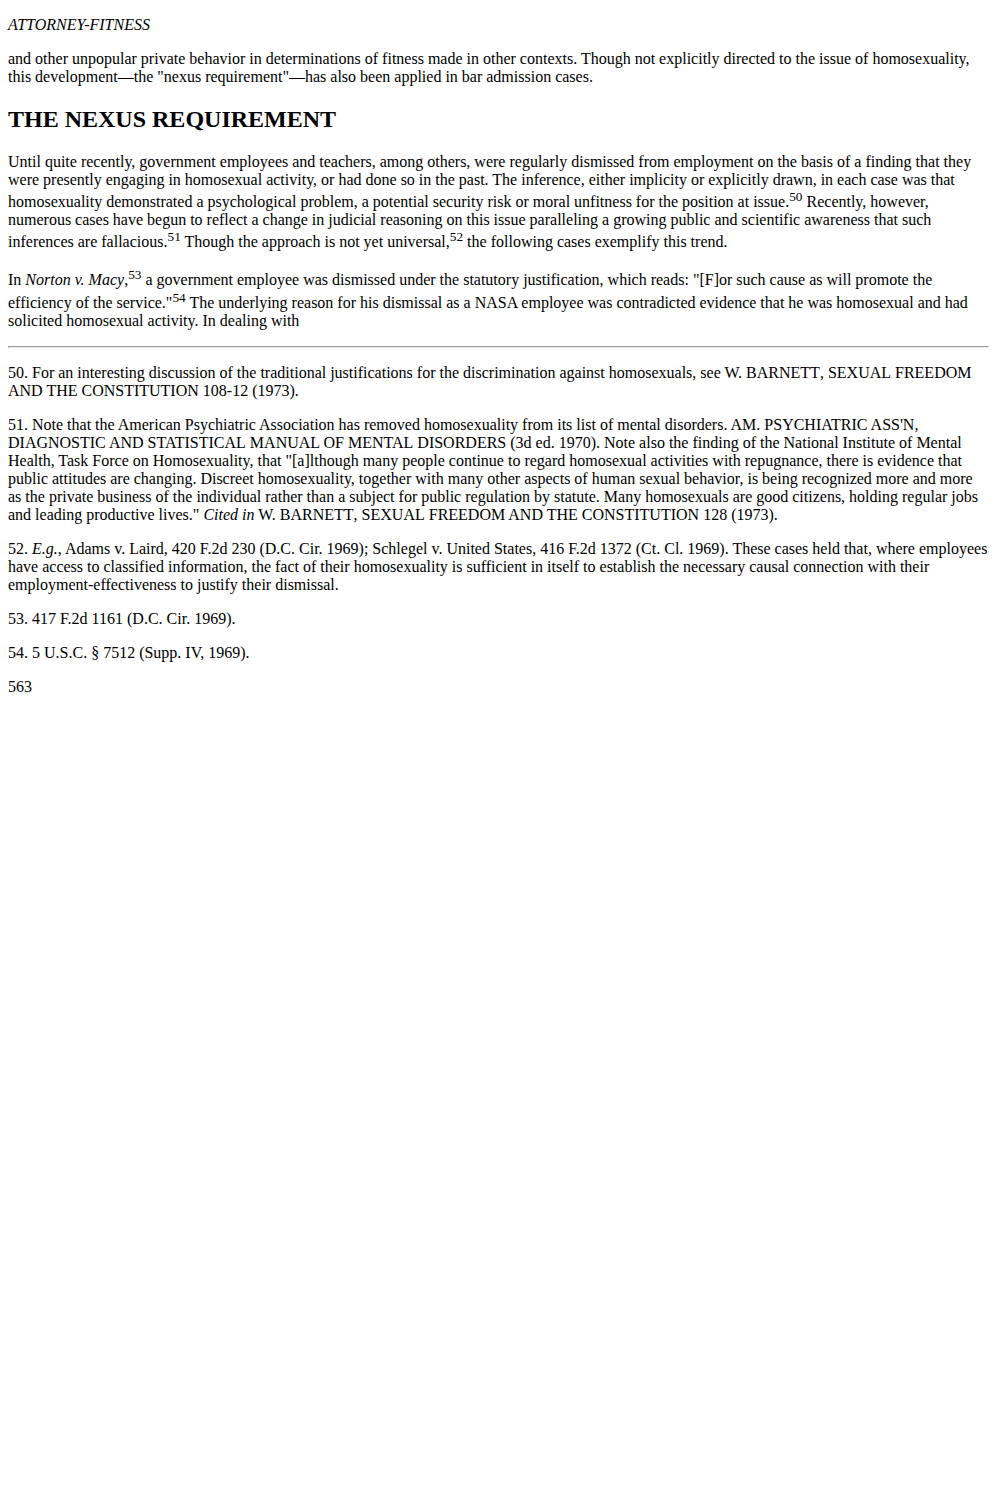ATTORNEY-FITNESS
and other unpopular private behavior in determinations of fitness made in other contexts. Though not explicitly directed to the issue of homosexuality, this development—the "nexus requirement"—has also been applied in bar admission cases.
THE NEXUS REQUIREMENT
Until quite recently, government employees and teachers, among others, were regularly dismissed from employment on the basis of a finding that they were presently engaging in homosexual activity, or had done so in the past. The inference, either implicity or explicitly drawn, in each case was that homosexuality demonstrated a psychological problem, a potential security risk or moral unfitness for the position at issue.50 Recently, however, numerous cases have begun to reflect a change in judicial reasoning on this issue paralleling a growing public and scientific awareness that such inferences are fallacious.51 Though the approach is not yet universal,52 the following cases exemplify this trend.
In Norton v. Macy,53 a government employee was dismissed under the statutory justification, which reads: "[F]or such cause as will promote the efficiency of the service."54 The underlying reason for his dismissal as a NASA employee was contradicted evidence that he was homosexual and had solicited homosexual activity. In dealing with
50. For an interesting discussion of the traditional justifications for the discrimination against homosexuals, see W. BARNETT, SEXUAL FREEDOM AND THE CONSTITUTION 108-12 (1973).
51. Note that the American Psychiatric Association has removed homosexuality from its list of mental disorders. AM. PSYCHIATRIC ASS'N, DIAGNOSTIC AND STATISTICAL MANUAL OF MENTAL DISORDERS (3d ed. 1970). Note also the finding of the National Institute of Mental Health, Task Force on Homosexuality, that "[a]lthough many people continue to regard homosexual activities with repugnance, there is evidence that public attitudes are changing. Discreet homosexuality, together with many other aspects of human sexual behavior, is being recognized more and more as the private business of the individual rather than a subject for public regulation by statute. Many homosexuals are good citizens, holding regular jobs and leading productive lives." Cited in W. BARNETT, SEXUAL FREEDOM AND THE CONSTITUTION 128 (1973).
52. E.g., Adams v. Laird, 420 F.2d 230 (D.C. Cir. 1969); Schlegel v. United States, 416 F.2d 1372 (Ct. Cl. 1969). These cases held that, where employees have access to classified information, the fact of their homosexuality is sufficient in itself to establish the necessary causal connection with their employment-effectiveness to justify their dismissal.
53. 417 F.2d 1161 (D.C. Cir. 1969).
54. 5 U.S.C. § 7512 (Supp. IV, 1969).
563